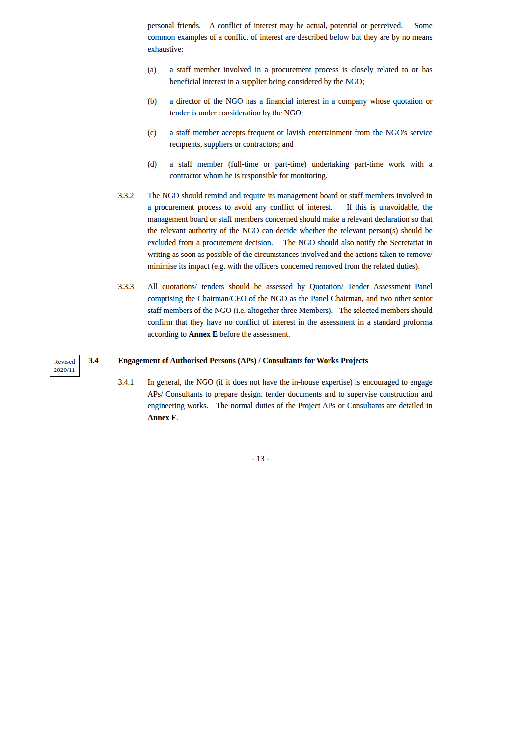personal friends. A conflict of interest may be actual, potential or perceived. Some common examples of a conflict of interest are described below but they are by no means exhaustive:
(a)
a staff member involved in a procurement process is closely related to or has beneficial interest in a supplier being considered by the NGO;
(b)
a director of the NGO has a financial interest in a company whose quotation or tender is under consideration by the NGO;
(c)
a staff member accepts frequent or lavish entertainment from the NGO's service recipients, suppliers or contractors; and
(d)
a staff member (full-time or part-time) undertaking part-time work with a contractor whom he is responsible for monitoring.
3.3.2
The NGO should remind and require its management board or staff members involved in a procurement process to avoid any conflict of interest. If this is unavoidable, the management board or staff members concerned should make a relevant declaration so that the relevant authority of the NGO can decide whether the relevant person(s) should be excluded from a procurement decision. The NGO should also notify the Secretariat in writing as soon as possible of the circumstances involved and the actions taken to remove/ minimise its impact (e.g. with the officers concerned removed from the related duties).
3.3.3
All quotations/ tenders should be assessed by Quotation/ Tender Assessment Panel comprising the Chairman/CEO of the NGO as the Panel Chairman, and two other senior staff members of the NGO (i.e. altogether three Members). The selected members should confirm that they have no conflict of interest in the assessment in a standard proforma according to Annex E before the assessment.
Revised
2020/11
3.4
Engagement of Authorised Persons (APs) / Consultants for Works Projects
3.4.1
In general, the NGO (if it does not have the in-house expertise) is encouraged to engage APs/ Consultants to prepare design, tender documents and to supervise construction and engineering works. The normal duties of the Project APs or Consultants are detailed in Annex F.
- 13 -